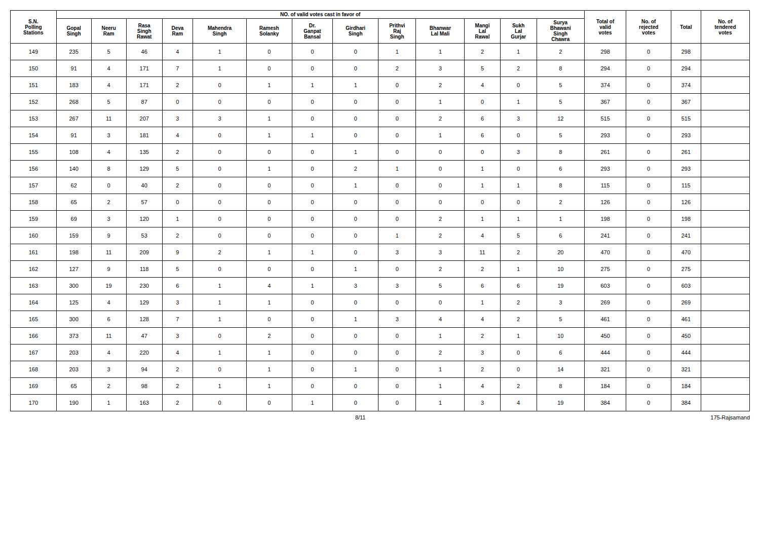| S.N. Polling Stations | NO. of valid votes cast in favor of | Total of valid votes | No. of rejected votes | Total | No. of tendered votes |
| --- | --- | --- | --- | --- | --- |
| Gopal Singh | Neeru Ram | Rasa Singh Rawat | Deva Ram | Mahendra Singh | Ramesh Solanky | Dr. Ganpat Bansal | Girdhari Singh | Prithvi Raj Singh | Bhanwar Lal Mali | Mangi Lal Rawal | Sukh Lal Gurjar | Surya Bhawani Singh Chawra |
| 149 | 235 | 5 | 46 | 4 | 1 | 0 | 0 | 0 | 1 | 1 | 2 | 1 | 2 | 298 | 0 | 298 | |
| 150 | 91 | 4 | 171 | 7 | 1 | 0 | 0 | 0 | 2 | 3 | 5 | 2 | 8 | 294 | 0 | 294 | |
| 151 | 183 | 4 | 171 | 2 | 0 | 1 | 1 | 1 | 0 | 2 | 4 | 0 | 5 | 374 | 0 | 374 | |
| 152 | 268 | 5 | 87 | 0 | 0 | 0 | 0 | 0 | 0 | 1 | 0 | 1 | 5 | 367 | 0 | 367 | |
| 153 | 267 | 11 | 207 | 3 | 3 | 1 | 0 | 0 | 0 | 2 | 6 | 3 | 12 | 515 | 0 | 515 | |
| 154 | 91 | 3 | 181 | 4 | 0 | 1 | 1 | 0 | 0 | 1 | 6 | 0 | 5 | 293 | 0 | 293 | |
| 155 | 108 | 4 | 135 | 2 | 0 | 0 | 0 | 1 | 0 | 0 | 0 | 3 | 8 | 261 | 0 | 261 | |
| 156 | 140 | 8 | 129 | 5 | 0 | 1 | 0 | 2 | 1 | 0 | 1 | 0 | 6 | 293 | 0 | 293 | |
| 157 | 62 | 0 | 40 | 2 | 0 | 0 | 0 | 1 | 0 | 0 | 1 | 1 | 8 | 115 | 0 | 115 | |
| 158 | 65 | 2 | 57 | 0 | 0 | 0 | 0 | 0 | 0 | 0 | 0 | 0 | 2 | 126 | 0 | 126 | |
| 159 | 69 | 3 | 120 | 1 | 0 | 0 | 0 | 0 | 0 | 2 | 1 | 1 | 1 | 198 | 0 | 198 | |
| 160 | 159 | 9 | 53 | 2 | 0 | 0 | 0 | 0 | 1 | 2 | 4 | 5 | 6 | 241 | 0 | 241 | |
| 161 | 198 | 11 | 209 | 9 | 2 | 1 | 1 | 0 | 3 | 3 | 11 | 2 | 20 | 470 | 0 | 470 | |
| 162 | 127 | 9 | 118 | 5 | 0 | 0 | 0 | 1 | 0 | 2 | 2 | 1 | 10 | 275 | 0 | 275 | |
| 163 | 300 | 19 | 230 | 6 | 1 | 4 | 1 | 3 | 3 | 5 | 6 | 6 | 19 | 603 | 0 | 603 | |
| 164 | 125 | 4 | 129 | 3 | 1 | 1 | 0 | 0 | 0 | 0 | 1 | 2 | 3 | 269 | 0 | 269 | |
| 165 | 300 | 6 | 128 | 7 | 1 | 0 | 0 | 1 | 3 | 4 | 4 | 2 | 5 | 461 | 0 | 461 | |
| 166 | 373 | 11 | 47 | 3 | 0 | 2 | 0 | 0 | 0 | 1 | 2 | 1 | 10 | 450 | 0 | 450 | |
| 167 | 203 | 4 | 220 | 4 | 1 | 1 | 0 | 0 | 0 | 2 | 3 | 0 | 6 | 444 | 0 | 444 | |
| 168 | 203 | 3 | 94 | 2 | 0 | 1 | 0 | 1 | 0 | 1 | 2 | 0 | 14 | 321 | 0 | 321 | |
| 169 | 65 | 2 | 98 | 2 | 1 | 1 | 0 | 0 | 0 | 1 | 4 | 2 | 8 | 184 | 0 | 184 | |
| 170 | 190 | 1 | 163 | 2 | 0 | 0 | 1 | 0 | 0 | 1 | 3 | 4 | 19 | 384 | 0 | 384 | |
8/11
175-Rajsamand